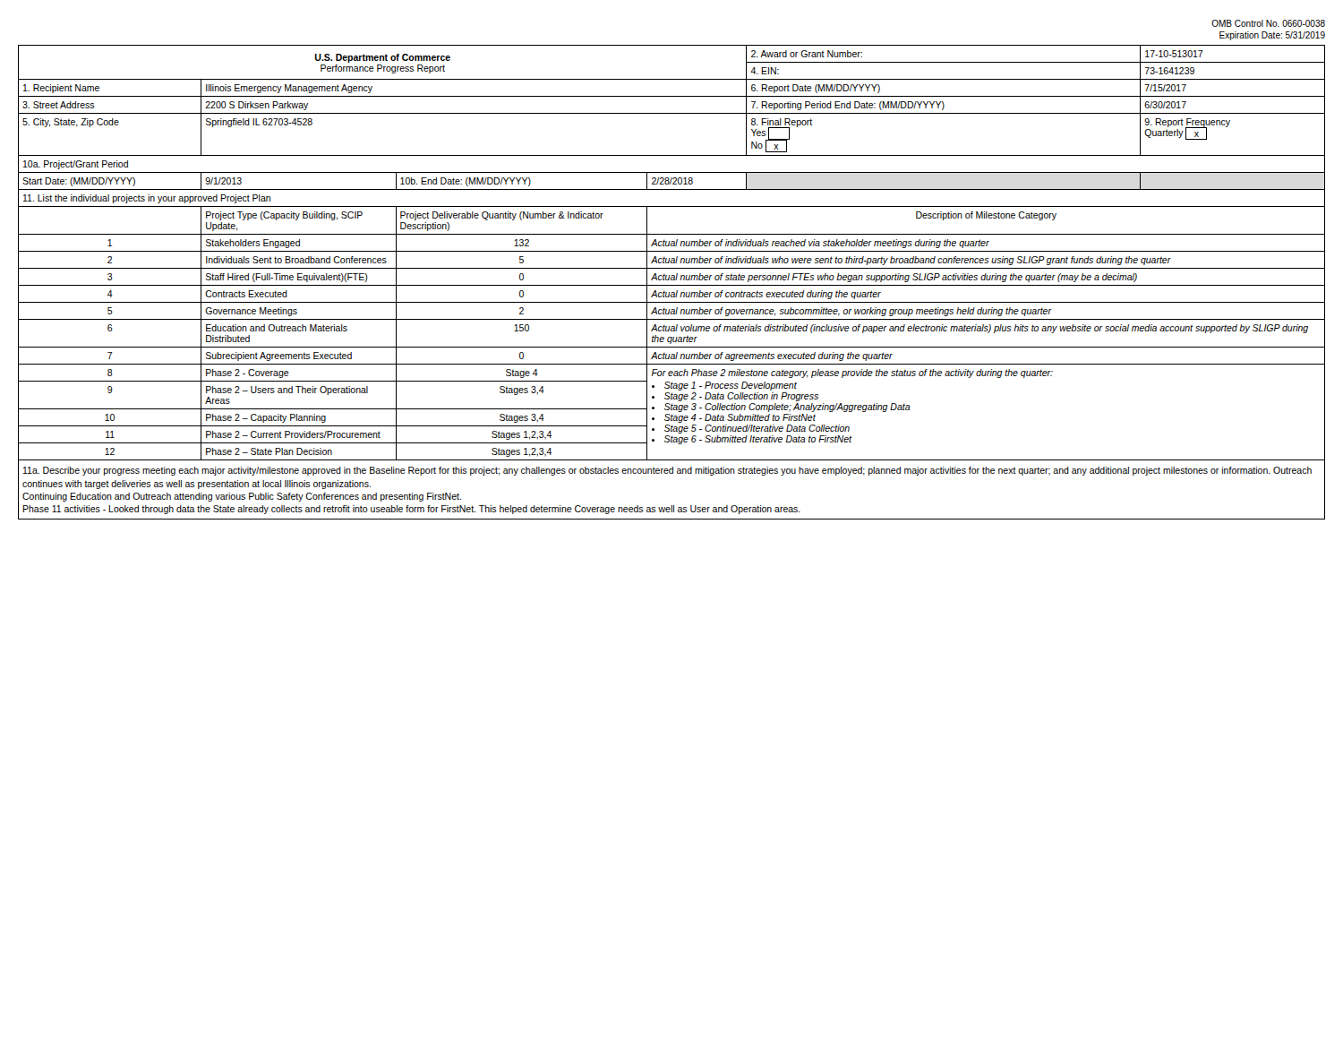OMB Control No. 0660-0038
Expiration Date: 5/31/2019
| U.S. Department of Commerce Performance Progress Report | 2. Award or Grant Number: | 17-10-513017 |
| 4. EIN: | 73-1641239 |
| 1. Recipient Name | Illinois Emergency Management Agency | 6. Report Date (MM/DD/YYYY) | 7/15/2017 |
| 3. Street Address | 2200 S Dirksen Parkway | 7. Reporting Period End Date: (MM/DD/YYYY) | 6/30/2017 |
| 5. City, State, Zip Code | Springfield IL 62703-4528 | 8. Final Report Yes No x | 9. Report Frequency Quarterly x |
| 10a. Project/Grant Period |
| Start Date: (MM/DD/YYYY) | 9/1/2013 | 10b. End Date: (MM/DD/YYYY) | 2/28/2018 | | |
| 11. List the individual projects in your approved Project Plan |
| | Project Type (Capacity Building, SCIP Update, | Project Deliverable Quantity (Number & Indicator Description) | Description of Milestone Category |
| 1 | Stakeholders Engaged | 132 | Actual number of individuals reached via stakeholder meetings during the quarter |
| 2 | Individuals Sent to Broadband Conferences | 5 | Actual number of individuals who were sent to third-party broadband conferences using SLIGP grant funds during the quarter |
| 3 | Staff Hired (Full-Time Equivalent)(FTE) | 0 | Actual number of state personnel FTEs who began supporting SLIGP activities during the quarter (may be a decimal) |
| 4 | Contracts Executed | 0 | Actual number of contracts executed during the quarter |
| 5 | Governance Meetings | 2 | Actual number of governance, subcommittee, or working group meetings held during the quarter |
| 6 | Education and Outreach Materials Distributed | 150 | Actual volume of materials distributed (inclusive of paper and electronic materials) plus hits to any website or social media account supported by SLIGP during the quarter |
| 7 | Subrecipient Agreements Executed | 0 | Actual number of agreements executed during the quarter |
| 8 | Phase 2 - Coverage | Stage 4 | For each Phase 2 milestone category, please provide the status of the activity during the quarter: Stage 1 - Process Development Stage 2 - Data Collection in Progress Stage 3 - Collection Complete; Analyzing/Aggregating Data Stage 4 - Data Submitted to FirstNet Stage 5 - Continued/Iterative Data Collection Stage 6 - Submitted Iterative Data to FirstNet |
| 9 | Phase 2 – Users and Their Operational Areas | Stages 3,4 |
| 10 | Phase 2 – Capacity Planning | Stages 3,4 |
| 11 | Phase 2 – Current Providers/Procurement | Stages 1,2,3,4 |
| 12 | Phase 2 – State Plan Decision | Stages 1,2,3,4 |
11a. Describe your progress meeting each major activity/milestone approved in the Baseline Report for this project; any challenges or obstacles encountered and mitigation strategies you have employed; planned major activities for the next quarter; and any additional project milestones or information. Outreach continues with target deliveries as well as presentation at local Illinois organizations.
Continuing Education and Outreach attending various Public Safety Conferences and presenting FirstNet.
Phase 11 activities - Looked through data the State already collects and retrofit into useable form for FirstNet. This helped determine Coverage needs as well as User and Operation areas.